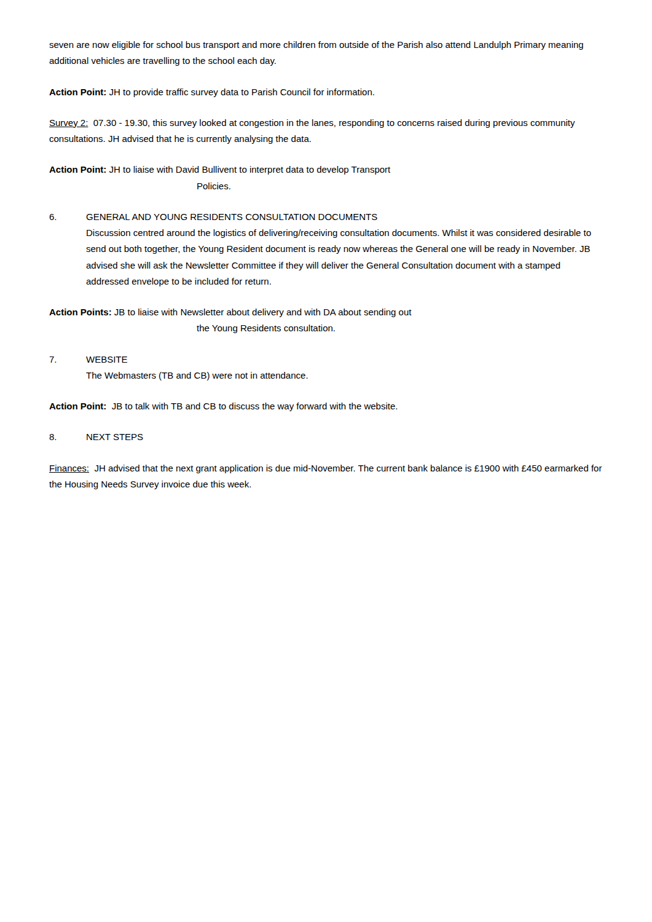seven are now eligible for school bus transport and more children from outside of the Parish also attend Landulph Primary meaning additional vehicles are travelling to the school each day.
Action Point: JH to provide traffic survey data to Parish Council for information.
Survey 2: 07.30 - 19.30, this survey looked at congestion in the lanes, responding to concerns raised during previous community consultations. JH advised that he is currently analysing the data.
Action Point: JH to liaise with David Bullivent to interpret data to develop Transport
Policies.
6.
GENERAL AND YOUNG RESIDENTS CONSULTATION DOCUMENTS
Discussion centred around the logistics of delivering/receiving consultation documents. Whilst it was considered desirable to send out both together, the Young Resident document is ready now whereas the General one will be ready in November. JB advised she will ask the Newsletter Committee if they will deliver the General Consultation document with a stamped addressed envelope to be included for return.
Action Points: JB to liaise with Newsletter about delivery and with DA about sending out
the Young Residents consultation.
7.
WEBSITE
The Webmasters (TB and CB) were not in attendance.
Action Point: JB to talk with TB and CB to discuss the way forward with the website.
8.
NEXT STEPS
Finances: JH advised that the next grant application is due mid-November. The current bank balance is £1900 with £450 earmarked for the Housing Needs Survey invoice due this week.